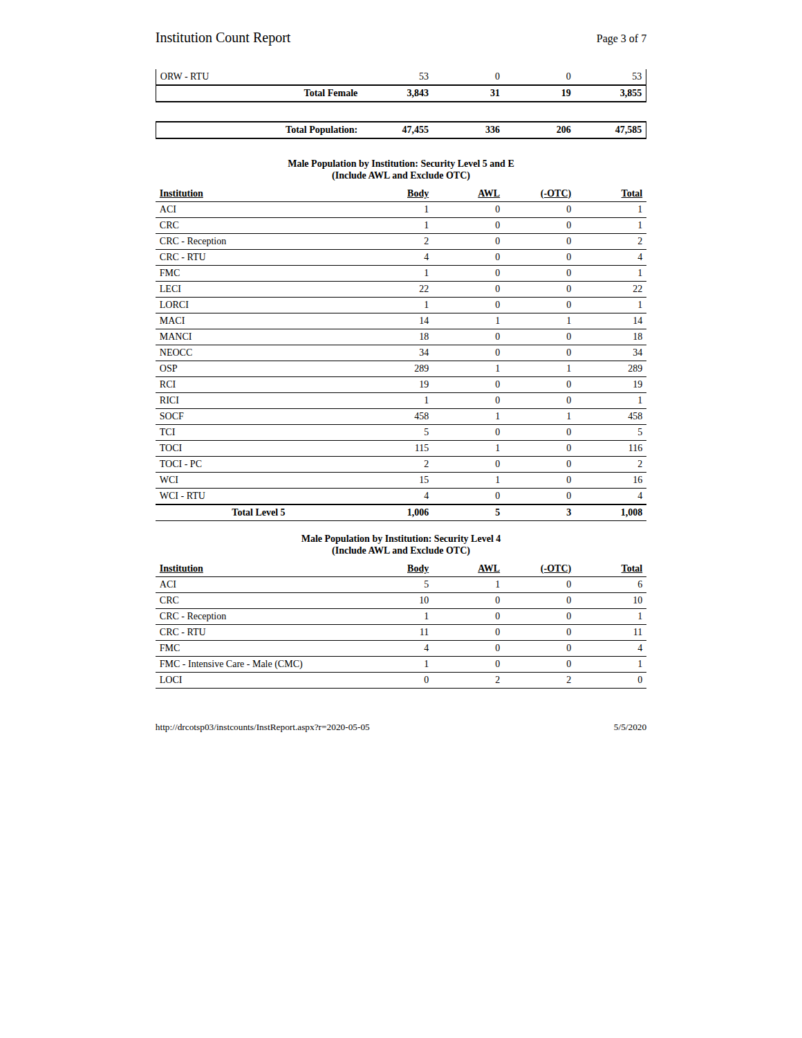Institution Count Report
Page 3 of 7
| ORW - RTU | 53 | 0 | 0 | 53 |
| Total Female | 3,843 | 31 | 19 | 3,855 |
| Total Population: | 47,455 | 336 | 206 | 47,585 |
Male Population by Institution: Security Level 5 and E (Include AWL and Exclude OTC)
| Institution | Body | AWL | (-OTC) | Total |
| --- | --- | --- | --- | --- |
| ACI | 1 | 0 | 0 | 1 |
| CRC | 1 | 0 | 0 | 1 |
| CRC - Reception | 2 | 0 | 0 | 2 |
| CRC - RTU | 4 | 0 | 0 | 4 |
| FMC | 1 | 0 | 0 | 1 |
| LECI | 22 | 0 | 0 | 22 |
| LORCI | 1 | 0 | 0 | 1 |
| MACI | 14 | 1 | 1 | 14 |
| MANCI | 18 | 0 | 0 | 18 |
| NEOCC | 34 | 0 | 0 | 34 |
| OSP | 289 | 1 | 1 | 289 |
| RCI | 19 | 0 | 0 | 19 |
| RICI | 1 | 0 | 0 | 1 |
| SOCF | 458 | 1 | 1 | 458 |
| TCI | 5 | 0 | 0 | 5 |
| TOCI | 115 | 1 | 0 | 116 |
| TOCI - PC | 2 | 0 | 0 | 2 |
| WCI | 15 | 1 | 0 | 16 |
| WCI - RTU | 4 | 0 | 0 | 4 |
| Total Level 5 | 1,006 | 5 | 3 | 1,008 |
Male Population by Institution: Security Level 4 (Include AWL and Exclude OTC)
| Institution | Body | AWL | (-OTC) | Total |
| --- | --- | --- | --- | --- |
| ACI | 5 | 1 | 0 | 6 |
| CRC | 10 | 0 | 0 | 10 |
| CRC - Reception | 1 | 0 | 0 | 1 |
| CRC - RTU | 11 | 0 | 0 | 11 |
| FMC | 4 | 0 | 0 | 4 |
| FMC - Intensive Care - Male (CMC) | 1 | 0 | 0 | 1 |
| LOCI | 0 | 2 | 2 | 0 |
http://drcotsp03/instcounts/InstReport.aspx?r=2020-05-05
5/5/2020